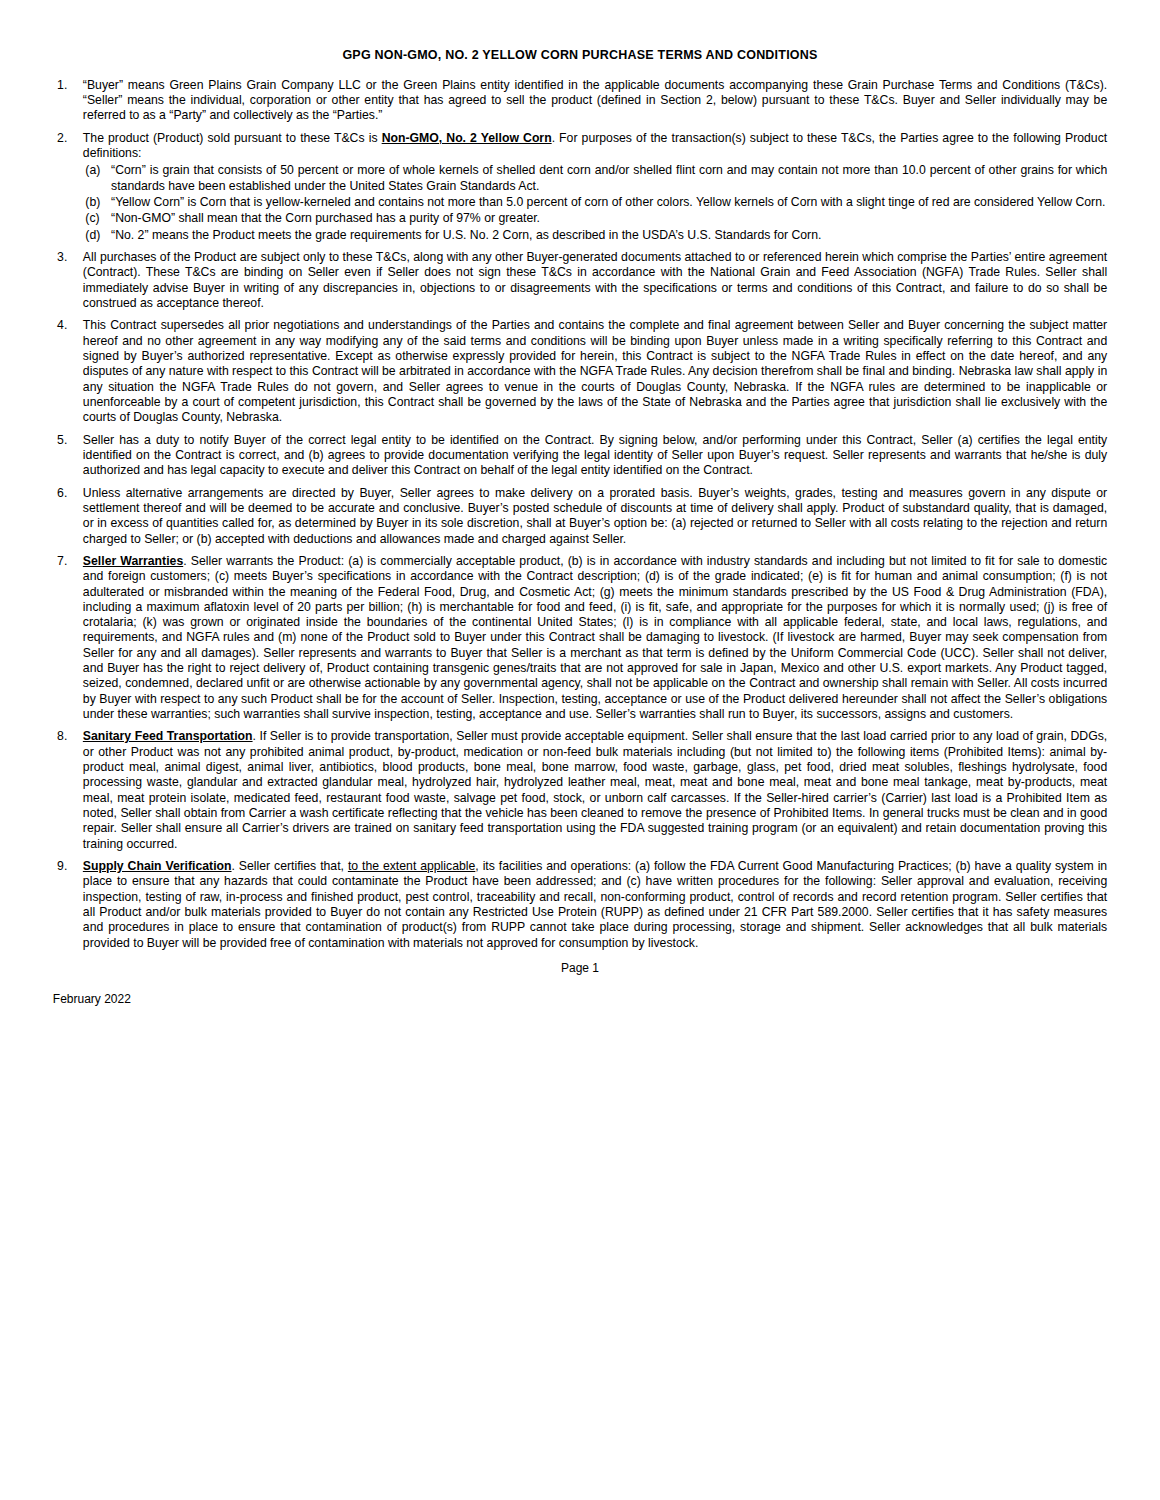GPG NON-GMO, NO. 2 YELLOW CORN PURCHASE TERMS AND CONDITIONS
“Buyer” means Green Plains Grain Company LLC or the Green Plains entity identified in the applicable documents accompanying these Grain Purchase Terms and Conditions (T&Cs). “Seller” means the individual, corporation or other entity that has agreed to sell the product (defined in Section 2, below) pursuant to these T&Cs. Buyer and Seller individually may be referred to as a “Party” and collectively as the “Parties.”
The product (Product) sold pursuant to these T&Cs is Non-GMO, No. 2 Yellow Corn. For purposes of the transaction(s) subject to these T&Cs, the Parties agree to the following Product definitions:
“Corn” is grain that consists of 50 percent or more of whole kernels of shelled dent corn and/or shelled flint corn and may contain not more than 10.0 percent of other grains for which standards have been established under the United States Grain Standards Act.
“Yellow Corn” is Corn that is yellow-kerneled and contains not more than 5.0 percent of corn of other colors. Yellow kernels of Corn with a slight tinge of red are considered Yellow Corn.
“Non-GMO” shall mean that the Corn purchased has a purity of 97% or greater.
“No. 2” means the Product meets the grade requirements for U.S. No. 2 Corn, as described in the USDA’s U.S. Standards for Corn.
All purchases of the Product are subject only to these T&Cs, along with any other Buyer-generated documents attached to or referenced herein which comprise the Parties’ entire agreement (Contract). These T&Cs are binding on Seller even if Seller does not sign these T&Cs in accordance with the National Grain and Feed Association (NGFA) Trade Rules. Seller shall immediately advise Buyer in writing of any discrepancies in, objections to or disagreements with the specifications or terms and conditions of this Contract, and failure to do so shall be construed as acceptance thereof.
This Contract supersedes all prior negotiations and understandings of the Parties and contains the complete and final agreement between Seller and Buyer concerning the subject matter hereof and no other agreement in any way modifying any of the said terms and conditions will be binding upon Buyer unless made in a writing specifically referring to this Contract and signed by Buyer’s authorized representative. Except as otherwise expressly provided for herein, this Contract is subject to the NGFA Trade Rules in effect on the date hereof, and any disputes of any nature with respect to this Contract will be arbitrated in accordance with the NGFA Trade Rules. Any decision therefrom shall be final and binding. Nebraska law shall apply in any situation the NGFA Trade Rules do not govern, and Seller agrees to venue in the courts of Douglas County, Nebraska. If the NGFA rules are determined to be inapplicable or unenforceable by a court of competent jurisdiction, this Contract shall be governed by the laws of the State of Nebraska and the Parties agree that jurisdiction shall lie exclusively with the courts of Douglas County, Nebraska.
Seller has a duty to notify Buyer of the correct legal entity to be identified on the Contract. By signing below, and/or performing under this Contract, Seller (a) certifies the legal entity identified on the Contract is correct, and (b) agrees to provide documentation verifying the legal identity of Seller upon Buyer’s request. Seller represents and warrants that he/she is duly authorized and has legal capacity to execute and deliver this Contract on behalf of the legal entity identified on the Contract.
Unless alternative arrangements are directed by Buyer, Seller agrees to make delivery on a prorated basis. Buyer’s weights, grades, testing and measures govern in any dispute or settlement thereof and will be deemed to be accurate and conclusive. Buyer’s posted schedule of discounts at time of delivery shall apply. Product of substandard quality, that is damaged, or in excess of quantities called for, as determined by Buyer in its sole discretion, shall at Buyer’s option be: (a) rejected or returned to Seller with all costs relating to the rejection and return charged to Seller; or (b) accepted with deductions and allowances made and charged against Seller.
Seller Warranties. Seller warrants the Product: (a) is commercially acceptable product, (b) is in accordance with industry standards and including but not limited to fit for sale to domestic and foreign customers; (c) meets Buyer’s specifications in accordance with the Contract description; (d) is of the grade indicated; (e) is fit for human and animal consumption; (f) is not adulterated or misbranded within the meaning of the Federal Food, Drug, and Cosmetic Act; (g) meets the minimum standards prescribed by the US Food & Drug Administration (FDA), including a maximum aflatoxin level of 20 parts per billion; (h) is merchantable for food and feed, (i) is fit, safe, and appropriate for the purposes for which it is normally used; (j) is free of crotalaria; (k) was grown or originated inside the boundaries of the continental United States; (l) is in compliance with all applicable federal, state, and local laws, regulations, and requirements, and NGFA rules and (m) none of the Product sold to Buyer under this Contract shall be damaging to livestock. (If livestock are harmed, Buyer may seek compensation from Seller for any and all damages). Seller represents and warrants to Buyer that Seller is a merchant as that term is defined by the Uniform Commercial Code (UCC). Seller shall not deliver, and Buyer has the right to reject delivery of, Product containing transgenic genes/traits that are not approved for sale in Japan, Mexico and other U.S. export markets. Any Product tagged, seized, condemned, declared unfit or are otherwise actionable by any governmental agency, shall not be applicable on the Contract and ownership shall remain with Seller. All costs incurred by Buyer with respect to any such Product shall be for the account of Seller. Inspection, testing, acceptance or use of the Product delivered hereunder shall not affect the Seller’s obligations under these warranties; such warranties shall survive inspection, testing, acceptance and use. Seller’s warranties shall run to Buyer, its successors, assigns and customers.
Sanitary Feed Transportation. If Seller is to provide transportation, Seller must provide acceptable equipment. Seller shall ensure that the last load carried prior to any load of grain, DDGs, or other Product was not any prohibited animal product, by-product, medication or non-feed bulk materials including (but not limited to) the following items (Prohibited Items): animal by-product meal, animal digest, animal liver, antibiotics, blood products, bone meal, bone marrow, food waste, garbage, glass, pet food, dried meat solubles, fleshings hydrolysate, food processing waste, glandular and extracted glandular meal, hydrolyzed hair, hydrolyzed leather meal, meat, meat and bone meal, meat and bone meal tankage, meat by-products, meat meal, meat protein isolate, medicated feed, restaurant food waste, salvage pet food, stock, or unborn calf carcasses. If the Seller-hired carrier’s (Carrier) last load is a Prohibited Item as noted, Seller shall obtain from Carrier a wash certificate reflecting that the vehicle has been cleaned to remove the presence of Prohibited Items. In general trucks must be clean and in good repair. Seller shall ensure all Carrier’s drivers are trained on sanitary feed transportation using the FDA suggested training program (or an equivalent) and retain documentation proving this training occurred.
Supply Chain Verification. Seller certifies that, to the extent applicable, its facilities and operations: (a) follow the FDA Current Good Manufacturing Practices; (b) have a quality system in place to ensure that any hazards that could contaminate the Product have been addressed; and (c) have written procedures for the following: Seller approval and evaluation, receiving inspection, testing of raw, in-process and finished product, pest control, traceability and recall, non-conforming product, control of records and record retention program. Seller certifies that all Product and/or bulk materials provided to Buyer do not contain any Restricted Use Protein (RUPP) as defined under 21 CFR Part 589.2000. Seller certifies that it has safety measures and procedures in place to ensure that contamination of product(s) from RUPP cannot take place during processing, storage and shipment. Seller acknowledges that all bulk materials provided to Buyer will be provided free of contamination with materials not approved for consumption by livestock.
Page 1
February 2022